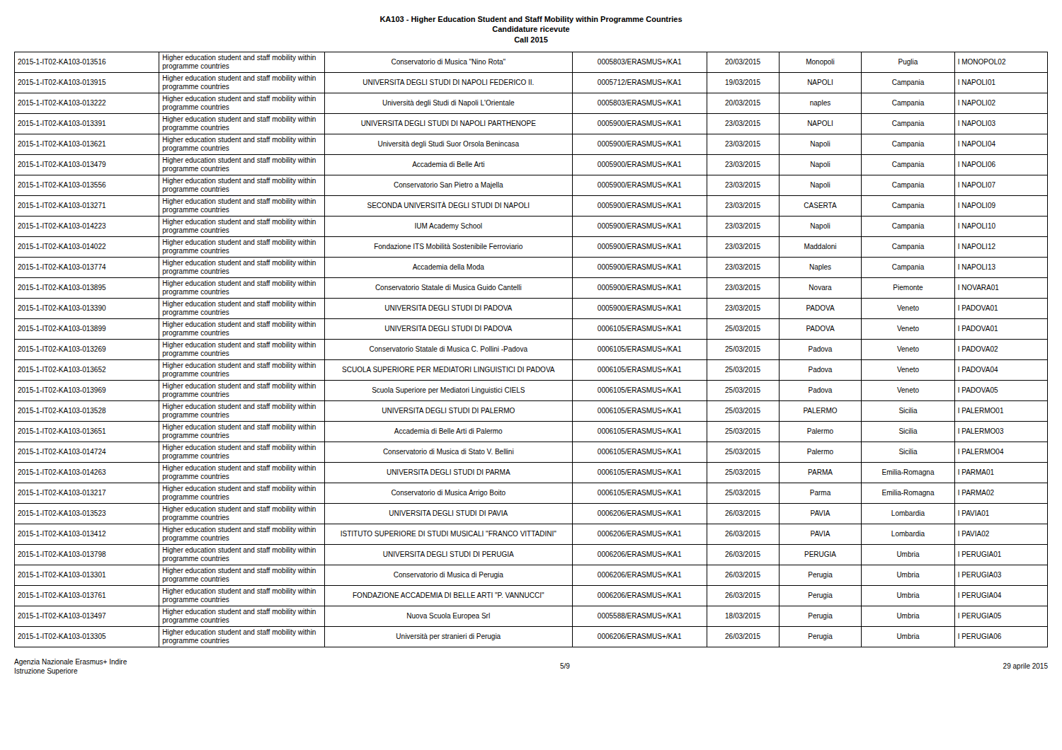KA103 - Higher Education Student and Staff Mobility within Programme Countries Candidature ricevute Call 2015
| 2015-1-IT02-KA103-013516 | Higher education student and staff mobility within programme countries | Conservatorio di Musica "Nino Rota" | 0005803/ERASMUS+/KA1 | 20/03/2015 | Monopoli | Puglia | I MONOPOL02 |
| 2015-1-IT02-KA103-013915 | Higher education student and staff mobility within programme countries | UNIVERSITA DEGLI STUDI DI NAPOLI FEDERICO II. | 0005712/ERASMUS+/KA1 | 19/03/2015 | NAPOLI | Campania | I NAPOLI01 |
| 2015-1-IT02-KA103-013222 | Higher education student and staff mobility within programme countries | Università degli Studi di Napoli L'Orientale | 0005803/ERASMUS+/KA1 | 20/03/2015 | naples | Campania | I NAPOLI02 |
| 2015-1-IT02-KA103-013391 | Higher education student and staff mobility within programme countries | UNIVERSITA DEGLI STUDI DI NAPOLI PARTHENOPE | 0005900/ERASMUS+/KA1 | 23/03/2015 | NAPOLI | Campania | I NAPOLI03 |
| 2015-1-IT02-KA103-013621 | Higher education student and staff mobility within programme countries | Università degli Studi Suor Orsola Benincasa | 0005900/ERASMUS+/KA1 | 23/03/2015 | Napoli | Campania | I NAPOLI04 |
| 2015-1-IT02-KA103-013479 | Higher education student and staff mobility within programme countries | Accademia di Belle Arti | 0005900/ERASMUS+/KA1 | 23/03/2015 | Napoli | Campania | I NAPOLI06 |
| 2015-1-IT02-KA103-013556 | Higher education student and staff mobility within programme countries | Conservatorio San Pietro a Majella | 0005900/ERASMUS+/KA1 | 23/03/2015 | Napoli | Campania | I NAPOLI07 |
| 2015-1-IT02-KA103-013271 | Higher education student and staff mobility within programme countries | SECONDA UNIVERSITÀ DEGLI STUDI DI NAPOLI | 0005900/ERASMUS+/KA1 | 23/03/2015 | CASERTA | Campania | I NAPOLI09 |
| 2015-1-IT02-KA103-014223 | Higher education student and staff mobility within programme countries | IUM Academy School | 0005900/ERASMUS+/KA1 | 23/03/2015 | Napoli | Campania | I NAPOLI10 |
| 2015-1-IT02-KA103-014022 | Higher education student and staff mobility within programme countries | Fondazione ITS Mobilità Sostenibile Ferroviario | 0005900/ERASMUS+/KA1 | 23/03/2015 | Maddaloni | Campania | I NAPOLI12 |
| 2015-1-IT02-KA103-013774 | Higher education student and staff mobility within programme countries | Accademia della Moda | 0005900/ERASMUS+/KA1 | 23/03/2015 | Naples | Campania | I NAPOLI13 |
| 2015-1-IT02-KA103-013895 | Higher education student and staff mobility within programme countries | Conservatorio Statale di Musica Guido Cantelli | 0005900/ERASMUS+/KA1 | 23/03/2015 | Novara | Piemonte | I NOVARA01 |
| 2015-1-IT02-KA103-013390 | Higher education student and staff mobility within programme countries | UNIVERSITA DEGLI STUDI DI PADOVA | 0005900/ERASMUS+/KA1 | 23/03/2015 | PADOVA | Veneto | I PADOVA01 |
| 2015-1-IT02-KA103-013899 | Higher education student and staff mobility within programme countries | UNIVERSITA DEGLI STUDI DI PADOVA | 0006105/ERASMUS+/KA1 | 25/03/2015 | PADOVA | Veneto | I PADOVA01 |
| 2015-1-IT02-KA103-013269 | Higher education student and staff mobility within programme countries | Conservatorio Statale di Musica C. Pollini -Padova | 0006105/ERASMUS+/KA1 | 25/03/2015 | Padova | Veneto | I PADOVA02 |
| 2015-1-IT02-KA103-013652 | Higher education student and staff mobility within programme countries | SCUOLA SUPERIORE PER MEDIATORI LINGUISTICI DI PADOVA | 0006105/ERASMUS+/KA1 | 25/03/2015 | Padova | Veneto | I PADOVA04 |
| 2015-1-IT02-KA103-013969 | Higher education student and staff mobility within programme countries | Scuola Superiore per Mediatori Linguistici CIELS | 0006105/ERASMUS+/KA1 | 25/03/2015 | Padova | Veneto | I PADOVA05 |
| 2015-1-IT02-KA103-013528 | Higher education student and staff mobility within programme countries | UNIVERSITA DEGLI STUDI DI PALERMO | 0006105/ERASMUS+/KA1 | 25/03/2015 | PALERMO | Sicilia | I PALERMO01 |
| 2015-1-IT02-KA103-013651 | Higher education student and staff mobility within programme countries | Accademia di Belle Arti di Palermo | 0006105/ERASMUS+/KA1 | 25/03/2015 | Palermo | Sicilia | I PALERMO03 |
| 2015-1-IT02-KA103-014724 | Higher education student and staff mobility within programme countries | Conservatorio di Musica di Stato V. Bellini | 0006105/ERASMUS+/KA1 | 25/03/2015 | Palermo | Sicilia | I PALERMO04 |
| 2015-1-IT02-KA103-014263 | Higher education student and staff mobility within programme countries | UNIVERSITA DEGLI STUDI DI PARMA | 0006105/ERASMUS+/KA1 | 25/03/2015 | PARMA | Emilia-Romagna | I PARMA01 |
| 2015-1-IT02-KA103-013217 | Higher education student and staff mobility within programme countries | Conservatorio di Musica Arrigo Boito | 0006105/ERASMUS+/KA1 | 25/03/2015 | Parma | Emilia-Romagna | I PARMA02 |
| 2015-1-IT02-KA103-013523 | Higher education student and staff mobility within programme countries | UNIVERSITA DEGLI STUDI DI PAVIA | 0006206/ERASMUS+/KA1 | 26/03/2015 | PAVIA | Lombardia | I PAVIA01 |
| 2015-1-IT02-KA103-013412 | Higher education student and staff mobility within programme countries | ISTITUTO SUPERIORE DI STUDI MUSICALI "FRANCO VITTADINI" | 0006206/ERASMUS+/KA1 | 26/03/2015 | PAVIA | Lombardia | I PAVIA02 |
| 2015-1-IT02-KA103-013798 | Higher education student and staff mobility within programme countries | UNIVERSITA DEGLI STUDI DI PERUGIA | 0006206/ERASMUS+/KA1 | 26/03/2015 | PERUGIA | Umbria | I PERUGIA01 |
| 2015-1-IT02-KA103-013301 | Higher education student and staff mobility within programme countries | Conservatorio di Musica di Perugia | 0006206/ERASMUS+/KA1 | 26/03/2015 | Perugia | Umbria | I PERUGIA03 |
| 2015-1-IT02-KA103-013761 | Higher education student and staff mobility within programme countries | FONDAZIONE ACCADEMIA DI BELLE ARTI "P. VANNUCCI" | 0006206/ERASMUS+/KA1 | 26/03/2015 | Perugia | Umbria | I PERUGIA04 |
| 2015-1-IT02-KA103-013497 | Higher education student and staff mobility within programme countries | Nuova Scuola Europea Srl | 0005588/ERASMUS+/KA1 | 18/03/2015 | Perugia | Umbria | I PERUGIA05 |
| 2015-1-IT02-KA103-013305 | Higher education student and staff mobility within programme countries | Università per stranieri di Perugia | 0006206/ERASMUS+/KA1 | 26/03/2015 | Perugia | Umbria | I PERUGIA06 |
Agenzia Nazionale Erasmus+ Indire
Istruzione Superiore
5/9
29 aprile 2015